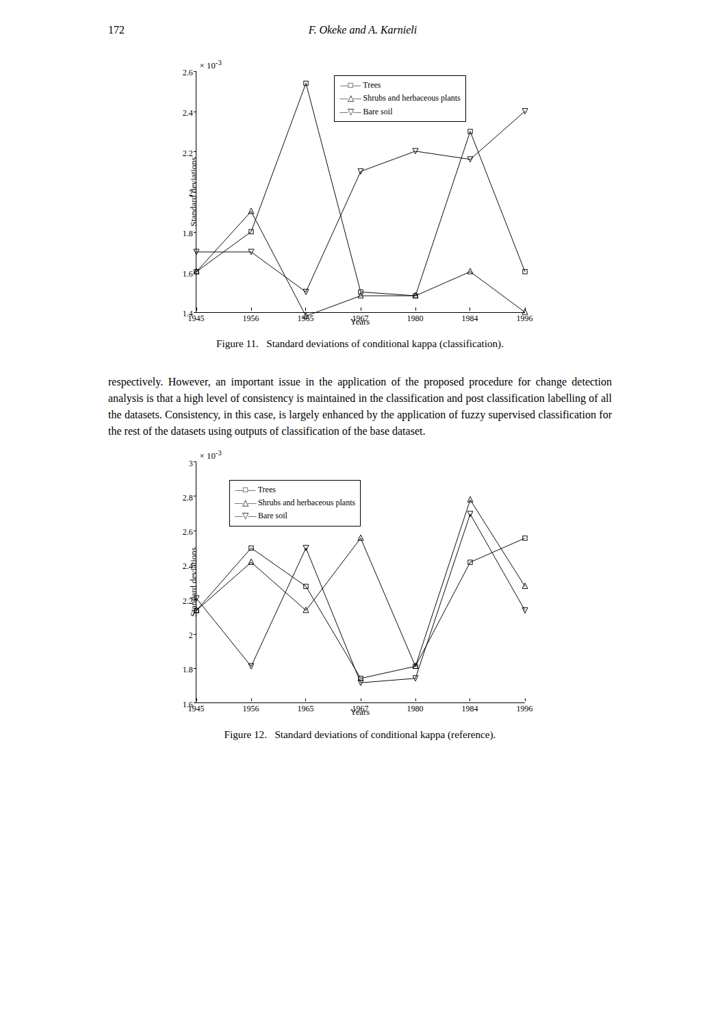172 F. Okeke and A. Karnieli
× 10-3 Standard deviations 2.6 2.4 2.2 2 1.8 1.6 1.4 1945 1956 1965 1967 1980 1984 1996
—□— Trees
—△— Shrubs and herbaceous plants
—▽— Bare soil
Years
Figure 11. Standard deviations of conditional kappa (classification).
respectively. However, an important issue in the application of the proposed procedure for change detection analysis is that a high level of consistency is maintained in the classification and post classification labelling of all the datasets. Consistency, in this case, is largely enhanced by the application of fuzzy supervised classification for the rest of the datasets using outputs of classification of the base dataset.
× 10-3 Standard deviations 3 2.8 2.6 2.4 2.2 2 1.8 1.6 1945 1956 1965 1967 1980 1984 1996
—□— Trees
—△— Shrubs and herbaceous plants
—▽— Bare soil
Years
Figure 12. Standard deviations of conditional kappa (reference).